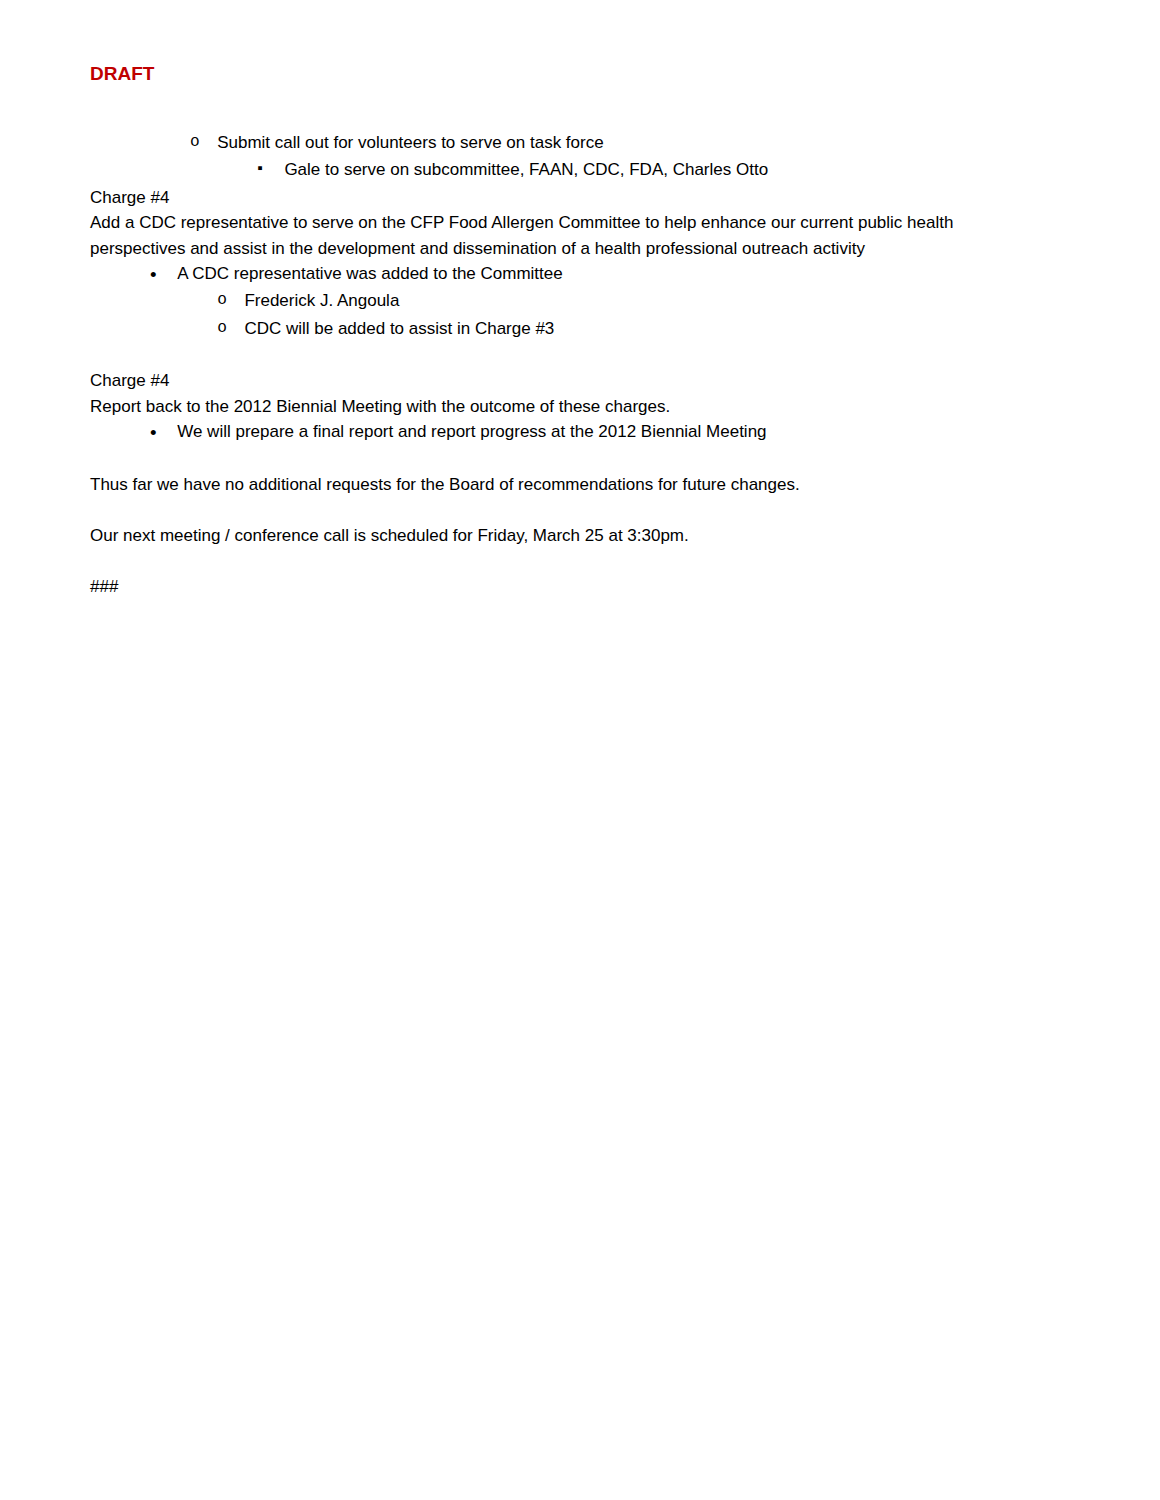DRAFT
Submit call out for volunteers to serve on task force
Gale to serve on subcommittee, FAAN, CDC, FDA, Charles Otto
Charge #4
Add a CDC representative to serve on the CFP Food Allergen Committee to help enhance our current public health perspectives and assist in the development and dissemination of a health professional outreach activity
A CDC representative was added to the Committee
Frederick J. Angoula
CDC will be added to assist in Charge #3
Charge #4
Report back to the 2012 Biennial Meeting with the outcome of these charges.
We will prepare a final report and report progress at the 2012 Biennial Meeting
Thus far we have no additional requests for the Board of recommendations for future changes.
Our next meeting / conference call is scheduled for Friday, March 25 at 3:30pm.
###